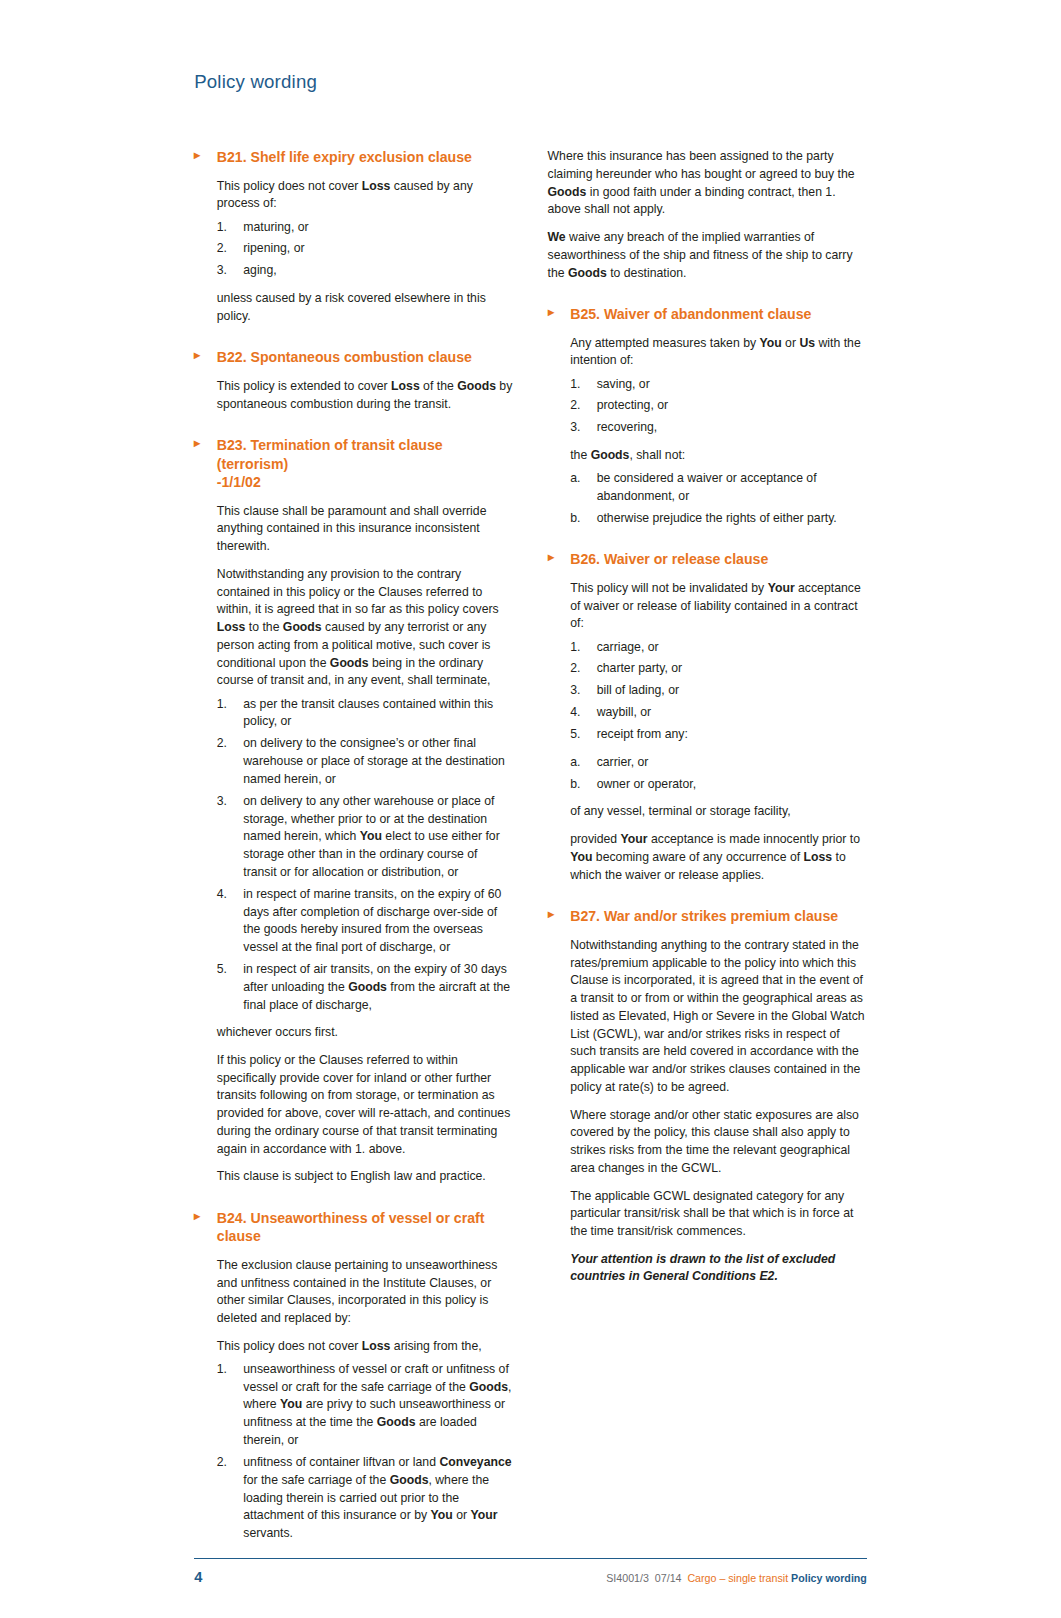Policy wording
B21. Shelf life expiry exclusion clause
This policy does not cover Loss caused by any process of:
1. maturing, or
2. ripening, or
3. aging,
unless caused by a risk covered elsewhere in this policy.
B22. Spontaneous combustion clause
This policy is extended to cover Loss of the Goods by spontaneous combustion during the transit.
B23. Termination of transit clause (terrorism)
-1/1/02
This clause shall be paramount and shall override anything contained in this insurance inconsistent therewith.
Notwithstanding any provision to the contrary contained in this policy or the Clauses referred to within, it is agreed that in so far as this policy covers Loss to the Goods caused by any terrorist or any person acting from a political motive, such cover is conditional upon the Goods being in the ordinary course of transit and, in any event, shall terminate,
1. as per the transit clauses contained within this policy, or
2. on delivery to the consignee’s or other final warehouse or place of storage at the destination named herein, or
3. on delivery to any other warehouse or place of storage, whether prior to or at the destination named herein, which You elect to use either for storage other than in the ordinary course of transit or for allocation or distribution, or
4. in respect of marine transits, on the expiry of 60 days after completion of discharge over-side of the goods hereby insured from the overseas vessel at the final port of discharge, or
5. in respect of air transits, on the expiry of 30 days after unloading the Goods from the aircraft at the final place of discharge,
whichever occurs first.
If this policy or the Clauses referred to within specifically provide cover for inland or other further transits following on from storage, or termination as provided for above, cover will re-attach, and continues during the ordinary course of that transit terminating again in accordance with 1. above.
This clause is subject to English law and practice.
B24. Unseaworthiness of vessel or craft clause
The exclusion clause pertaining to unseaworthiness and unfitness contained in the Institute Clauses, or other similar Clauses, incorporated in this policy is deleted and replaced by:
This policy does not cover Loss arising from the,
1. unseaworthiness of vessel or craft or unfitness of vessel or craft for the safe carriage of the Goods, where You are privy to such unseaworthiness or unfitness at the time the Goods are loaded therein, or
2. unfitness of container liftvan or land Conveyance for the safe carriage of the Goods, where the loading therein is carried out prior to the attachment of this insurance or by You or Your servants.
Where this insurance has been assigned to the party claiming hereunder who has bought or agreed to buy the Goods in good faith under a binding contract, then 1. above shall not apply.
We waive any breach of the implied warranties of seaworthiness of the ship and fitness of the ship to carry the Goods to destination.
B25. Waiver of abandonment clause
Any attempted measures taken by You or Us with the intention of:
1. saving, or
2. protecting, or
3. recovering,
the Goods, shall not:
a. be considered a waiver or acceptance of abandonment, or
b. otherwise prejudice the rights of either party.
B26. Waiver or release clause
This policy will not be invalidated by Your acceptance of waiver or release of liability contained in a contract of:
1. carriage, or
2. charter party, or
3. bill of lading, or
4. waybill, or
5. receipt from any:
a. carrier, or
b. owner or operator,
of any vessel, terminal or storage facility,
provided Your acceptance is made innocently prior to You becoming aware of any occurrence of Loss to which the waiver or release applies.
B27. War and/or strikes premium clause
Notwithstanding anything to the contrary stated in the rates/premium applicable to the policy into which this Clause is incorporated, it is agreed that in the event of a transit to or from or within the geographical areas as listed as Elevated, High or Severe in the Global Watch List (GCWL), war and/or strikes risks in respect of such transits are held covered in accordance with the applicable war and/or strikes clauses contained in the policy at rate(s) to be agreed.
Where storage and/or other static exposures are also covered by the policy, this clause shall also apply to strikes risks from the time the relevant geographical area changes in the GCWL.
The applicable GCWL designated category for any particular transit/risk shall be that which is in force at the time transit/risk commences.
Your attention is drawn to the list of excluded countries in General Conditions E2.
4
SI4001/3 07/14 Cargo – single transit Policy wording